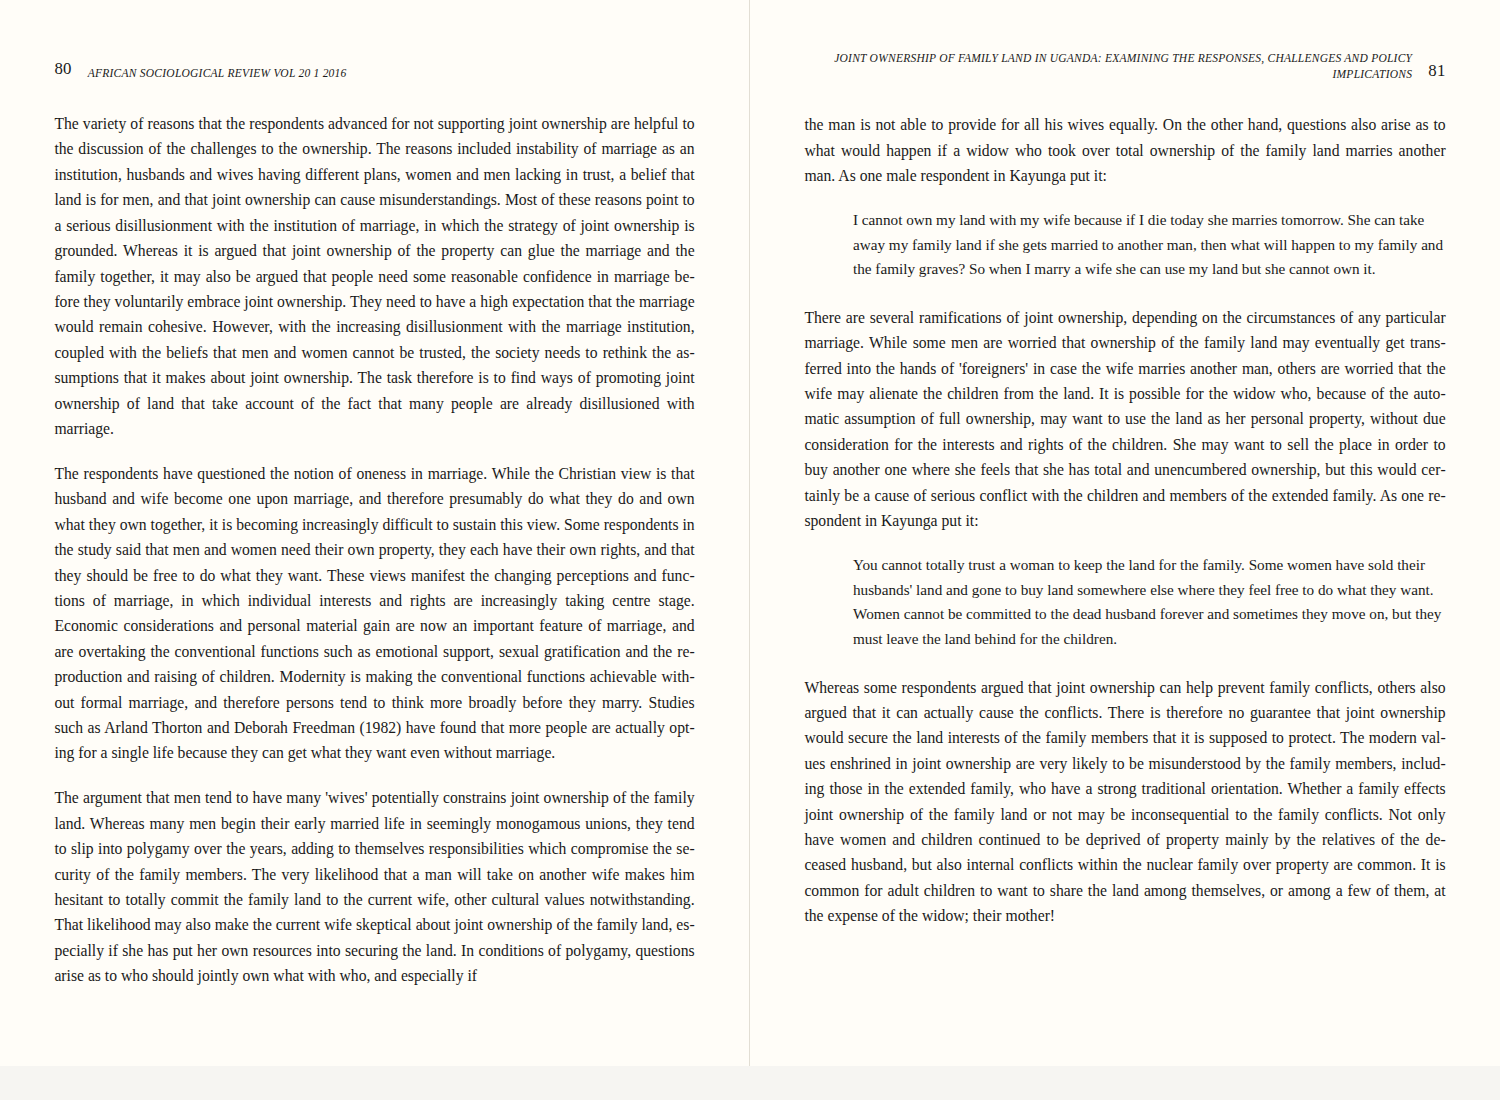80 African Sociological Review Vol 20 1 2016
The variety of reasons that the respondents advanced for not supporting joint ownership are helpful to the discussion of the challenges to the ownership. The reasons included instability of marriage as an institution, husbands and wives having different plans, women and men lacking in trust, a belief that land is for men, and that joint ownership can cause misunderstandings. Most of these reasons point to a serious disillusionment with the institution of marriage, in which the strategy of joint ownership is grounded. Whereas it is argued that joint ownership of the property can glue the marriage and the family together, it may also be argued that people need some reasonable confidence in marriage before they voluntarily embrace joint ownership. They need to have a high expectation that the marriage would remain cohesive. However, with the increasing disillusionment with the marriage institution, coupled with the beliefs that men and women cannot be trusted, the society needs to rethink the assumptions that it makes about joint ownership. The task therefore is to find ways of promoting joint ownership of land that take account of the fact that many people are already disillusioned with marriage.
The respondents have questioned the notion of oneness in marriage. While the Christian view is that husband and wife become one upon marriage, and therefore presumably do what they do and own what they own together, it is becoming increasingly difficult to sustain this view. Some respondents in the study said that men and women need their own property, they each have their own rights, and that they should be free to do what they want. These views manifest the changing perceptions and functions of marriage, in which individual interests and rights are increasingly taking centre stage. Economic considerations and personal material gain are now an important feature of marriage, and are overtaking the conventional functions such as emotional support, sexual gratification and the reproduction and raising of children. Modernity is making the conventional functions achievable without formal marriage, and therefore persons tend to think more broadly before they marry. Studies such as Arland Thorton and Deborah Freedman (1982) have found that more people are actually opting for a single life because they can get what they want even without marriage.
The argument that men tend to have many 'wives' potentially constrains joint ownership of the family land. Whereas many men begin their early married life in seemingly monogamous unions, they tend to slip into polygamy over the years, adding to themselves responsibilities which compromise the security of the family members. The very likelihood that a man will take on another wife makes him hesitant to totally commit the family land to the current wife, other cultural values notwithstanding. That likelihood may also make the current wife skeptical about joint ownership of the family land, especially if she has put her own resources into securing the land. In conditions of polygamy, questions arise as to who should jointly own what with who, and especially if
Joint Ownership of Family Land in Uganda: Examining the Responses, Challenges and Policy Implications 81
the man is not able to provide for all his wives equally. On the other hand, questions also arise as to what would happen if a widow who took over total ownership of the family land marries another man. As one male respondent in Kayunga put it:
I cannot own my land with my wife because if I die today she marries tomorrow. She can take away my family land if she gets married to another man, then what will happen to my family and the family graves? So when I marry a wife she can use my land but she cannot own it.
There are several ramifications of joint ownership, depending on the circumstances of any particular marriage. While some men are worried that ownership of the family land may eventually get transferred into the hands of 'foreigners' in case the wife marries another man, others are worried that the wife may alienate the children from the land. It is possible for the widow who, because of the automatic assumption of full ownership, may want to use the land as her personal property, without due consideration for the interests and rights of the children. She may want to sell the place in order to buy another one where she feels that she has total and unencumbered ownership, but this would certainly be a cause of serious conflict with the children and members of the extended family. As one respondent in Kayunga put it:
You cannot totally trust a woman to keep the land for the family. Some women have sold their husbands' land and gone to buy land somewhere else where they feel free to do what they want. Women cannot be committed to the dead husband forever and sometimes they move on, but they must leave the land behind for the children.
Whereas some respondents argued that joint ownership can help prevent family conflicts, others also argued that it can actually cause the conflicts. There is therefore no guarantee that joint ownership would secure the land interests of the family members that it is supposed to protect. The modern values enshrined in joint ownership are very likely to be misunderstood by the family members, including those in the extended family, who have a strong traditional orientation. Whether a family effects joint ownership of the family land or not may be inconsequential to the family conflicts. Not only have women and children continued to be deprived of property mainly by the relatives of the deceased husband, but also internal conflicts within the nuclear family over property are common. It is common for adult children to want to share the land among themselves, or among a few of them, at the expense of the widow; their mother!